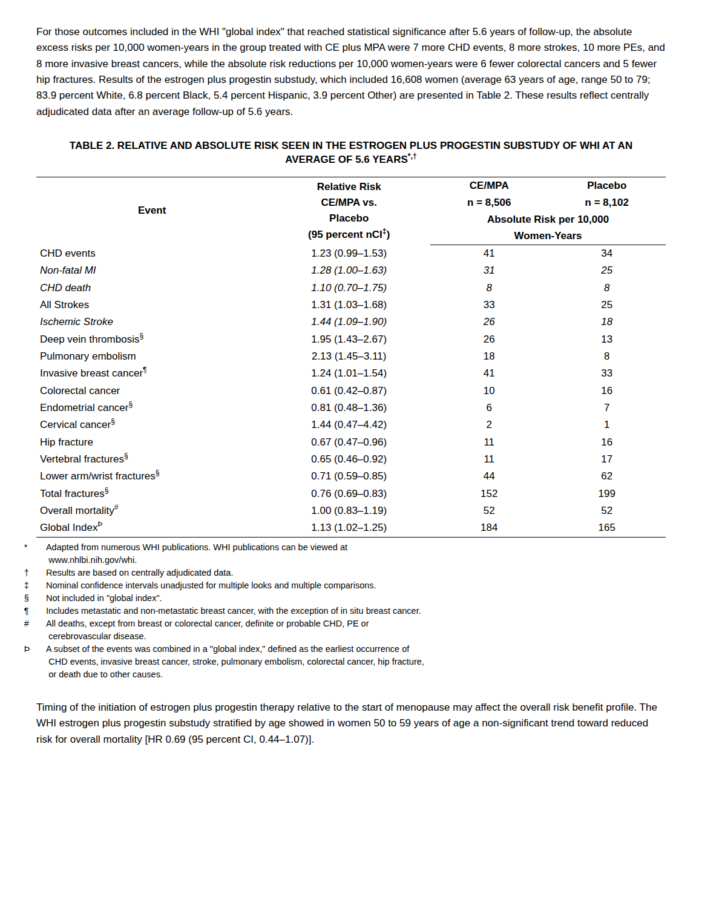For those outcomes included in the WHI "global index" that reached statistical significance after 5.6 years of follow-up, the absolute excess risks per 10,000 women-years in the group treated with CE plus MPA were 7 more CHD events, 8 more strokes, 10 more PEs, and 8 more invasive breast cancers, while the absolute risk reductions per 10,000 women-years were 6 fewer colorectal cancers and 5 fewer hip fractures. Results of the estrogen plus progestin substudy, which included 16,608 women (average 63 years of age, range 50 to 79; 83.9 percent White, 6.8 percent Black, 5.4 percent Hispanic, 3.9 percent Other) are presented in Table 2. These results reflect centrally adjudicated data after an average follow-up of 5.6 years.
TABLE 2. RELATIVE AND ABSOLUTE RISK SEEN IN THE ESTROGEN PLUS PROGESTIN SUBSTUDY OF WHI AT AN AVERAGE OF 5.6 YEARS *,†
| Event | Relative Risk CE/MPA vs. Placebo (95 percent nCI ‡ ) | CE/MPA | Placebo |
| --- | --- | --- | --- |
| n = 8,506 | n = 8,102 |
| Absolute Risk per 10,000 Women-Years |
| CHD events | 1.23 (0.99–1.53) | 41 | 34 |
| Non-fatal MI | 1.28 (1.00–1.63) | 31 | 25 |
| CHD death | 1.10 (0.70–1.75) | 8 | 8 |
| All Strokes | 1.31 (1.03–1.68) | 33 | 25 |
| Ischemic Stroke | 1.44 (1.09–1.90) | 26 | 18 |
| Deep vein thrombosis § | 1.95 (1.43–2.67) | 26 | 13 |
| Pulmonary embolism | 2.13 (1.45–3.11) | 18 | 8 |
| Invasive breast cancer ¶ | 1.24 (1.01–1.54) | 41 | 33 |
| Colorectal cancer | 0.61 (0.42–0.87) | 10 | 16 |
| Endometrial cancer § | 0.81 (0.48–1.36) | 6 | 7 |
| Cervical cancer § | 1.44 (0.47–4.42) | 2 | 1 |
| Hip fracture | 0.67 (0.47–0.96) | 11 | 16 |
| Vertebral fractures § | 0.65 (0.46–0.92) | 11 | 17 |
| Lower arm/wrist fractures § | 0.71 (0.59–0.85) | 44 | 62 |
| Total fractures § | 0.76 (0.69–0.83) | 152 | 199 |
| Overall mortality # | 1.00 (0.83–1.19) | 52 | 52 |
| Global Index Þ | 1.13 (1.02–1.25) | 184 | 165 |
*Adapted from numerous WHI publications. WHI publications can be viewed at
www.nhlbi.nih.gov/whi.
†Results are based on centrally adjudicated data.
‡Nominal confidence intervals unadjusted for multiple looks and multiple comparisons.
§Not included in "global index".
¶Includes metastatic and non-metastatic breast cancer, with the exception of in situ breast cancer.
#All deaths, except from breast or colorectal cancer, definite or probable CHD, PE or
cerebrovascular disease.
ÞA subset of the events was combined in a "global index," defined as the earliest occurrence of
CHD events, invasive breast cancer, stroke, pulmonary embolism, colorectal cancer, hip fracture,
or death due to other causes.
Timing of the initiation of estrogen plus progestin therapy relative to the start of menopause may affect the overall risk benefit profile. The WHI estrogen plus progestin substudy stratified by age showed in women 50 to 59 years of age a non-significant trend toward reduced risk for overall mortality [HR 0.69 (95 percent CI, 0.44–1.07)].